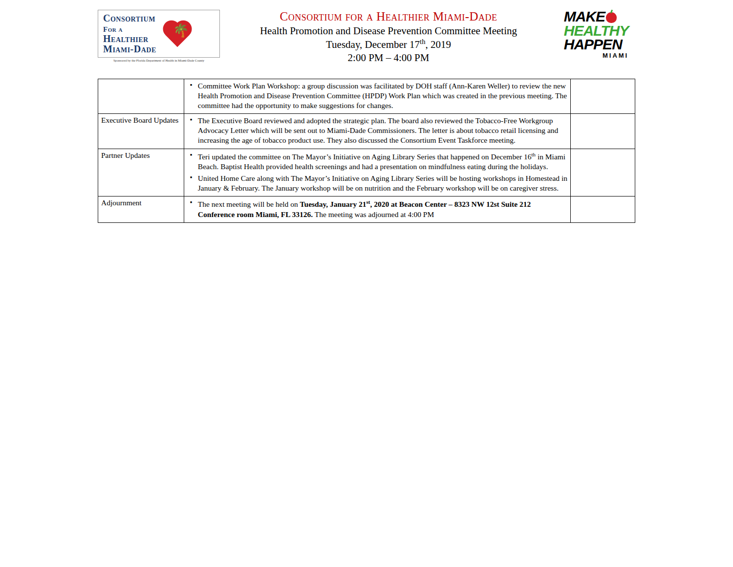Consortium
For a
Healthier
Miami-Dade
🌴
Sponsored by the Florida Department of Health in Miami-Dade County
Consortium for a Healthier Miami-Dade
Health Promotion and Disease Prevention Committee Meeting
Tuesday, December 17th, 2019
2:00 PM – 4:00 PM
MAKE
HEALTHY
HAPPEN MIAMI
| | Committee Work Plan Workshop: a group discussion was facilitated by DOH staff (Ann-Karen Weller) to review the new Health Promotion and Disease Prevention Committee (HPDP) Work Plan which was created in the previous meeting. The committee had the opportunity to make suggestions for changes. | |
| Executive Board Updates | The Executive Board reviewed and adopted the strategic plan. The board also reviewed the Tobacco-Free Workgroup Advocacy Letter which will be sent out to Miami-Dade Commissioners. The letter is about tobacco retail licensing and increasing the age of tobacco product use. They also discussed the Consortium Event Taskforce meeting. | |
| Partner Updates | Teri updated the committee on The Mayor’s Initiative on Aging Library Series that happened on December 16 th in Miami Beach. Baptist Health provided health screenings and had a presentation on mindfulness eating during the holidays. United Home Care along with The Mayor’s Initiative on Aging Library Series will be hosting workshops in Homestead in January & February. The January workshop will be on nutrition and the February workshop will be on caregiver stress. | |
| Adjournment | The next meeting will be held on Tuesday, January 21 st , 2020 at Beacon Center – 8323 NW 12st Suite 212 Conference room Miami, FL 33126. The meeting was adjourned at 4:00 PM | |